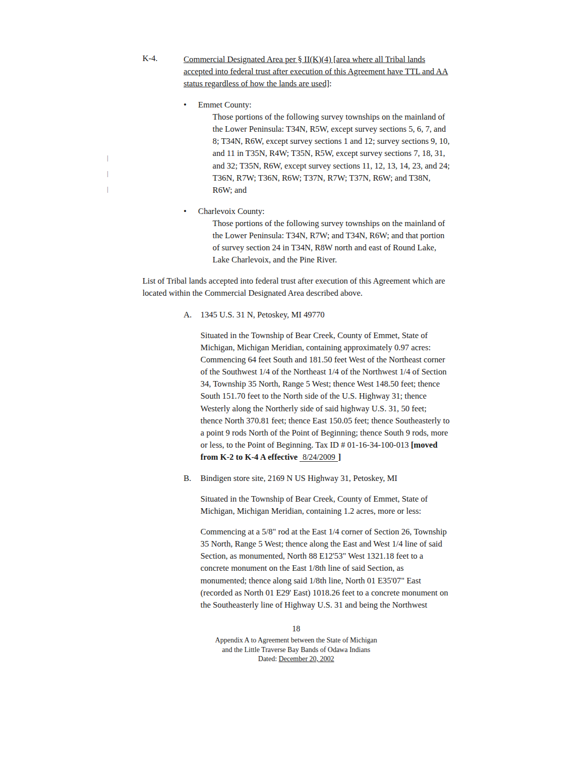|
|
|
K-4.
Commercial Designated Area per § II(K)(4) [area where all Tribal lands accepted into federal trust after execution of this Agreement have TTL and AA status regardless of how the lands are used]:
•
Emmet County:
Those portions of the following survey townships on the mainland of the Lower Peninsula: T34N, R5W, except survey sections 5, 6, 7, and 8; T34N, R6W, except survey sections 1 and 12; survey sections 9, 10, and 11 in T35N, R4W; T35N, R5W, except survey sections 7, 18, 31, and 32; T35N, R6W, except survey sections 11, 12, 13, 14, 23, and 24; T36N, R7W; T36N, R6W; T37N, R7W; T37N, R6W; and T38N, R6W; and
•
Charlevoix County:
Those portions of the following survey townships on the mainland of the Lower Peninsula: T34N, R7W; and T34N, R6W; and that portion of survey section 24 in T34N, R8W north and east of Round Lake, Lake Charlevoix, and the Pine River.
List of Tribal lands accepted into federal trust after execution of this Agreement which are located within the Commercial Designated Area described above.
A.
1345 U.S. 31 N, Petoskey, MI 49770
Situated in the Township of Bear Creek, County of Emmet, State of Michigan, Michigan Meridian, containing approximately 0.97 acres: Commencing 64 feet South and 181.50 feet West of the Northeast corner of the Southwest 1/4 of the Northeast 1/4 of the Northwest 1/4 of Section 34, Township 35 North, Range 5 West; thence West 148.50 feet; thence South 151.70 feet to the North side of the U.S. Highway 31; thence Westerly along the Northerly side of said highway U.S. 31, 50 feet; thence North 370.81 feet; thence East 150.05 feet; thence Southeasterly to a point 9 rods North of the Point of Beginning; thence South 9 rods, more or less, to the Point of Beginning. Tax ID # 01-16-34-100-013 [moved from K-2 to K-4 A effective 8/24/2009]
B.
Bindigen store site, 2169 N US Highway 31, Petoskey, MI
Situated in the Township of Bear Creek, County of Emmet, State of Michigan, Michigan Meridian, containing 1.2 acres, more or less:
Commencing at a 5/8" rod at the East 1/4 corner of Section 26, Township 35 North, Range 5 West; thence along the East and West 1/4 line of said Section, as monumented, North 88 E12'53" West 1321.18 feet to a concrete monument on the East 1/8th line of said Section, as monumented; thence along said 1/8th line, North 01 E35'07" East (recorded as North 01 E29' East) 1018.26 feet to a concrete monument on the Southeasterly line of Highway U.S. 31 and being the Northwest
18
Appendix A to Agreement between the State of Michigan
and the Little Traverse Bay Bands of Odawa Indians
Dated: December 20, 2002